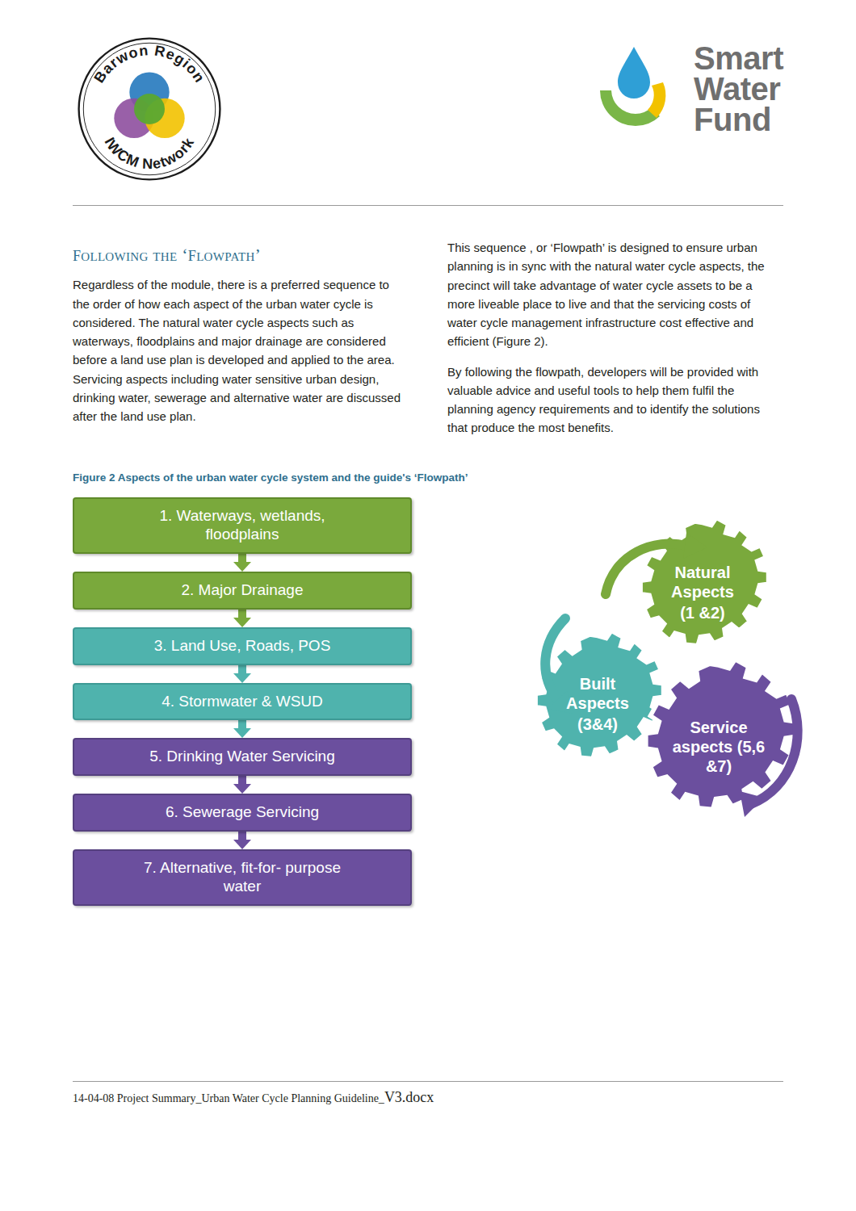Barwon Region IWCM Network
Smart
Water
Fund
Following the ‘Flowpath’
Regardless of the module, there is a preferred sequence to the order of how each aspect of the urban water cycle is considered. The natural water cycle aspects such as waterways, floodplains and major drainage are considered before a land use plan is developed and applied to the area. Servicing aspects including water sensitive urban design, drinking water, sewerage and alternative water are discussed after the land use plan.
This sequence , or ‘Flowpath’ is designed to ensure urban planning is in sync with the natural water cycle aspects, the precinct will take advantage of water cycle assets to be a more liveable place to live and that the servicing costs of water cycle management infrastructure cost effective and efficient (Figure 2).
By following the flowpath, developers will be provided with valuable advice and useful tools to help them fulfil the planning agency requirements and to identify the solutions that produce the most benefits.
Figure 2 Aspects of the urban water cycle system and the guide's ‘Flowpath’
1. Waterways, wetlands,
floodplains
2. Major Drainage
3. Land Use, Roads, POS
4. Stormwater & WSUD
5. Drinking Water Servicing
6. Sewerage Servicing
7. Alternative, fit-for- purpose
water
Natural Aspects (1 &2) Built Aspects (3&4) Service aspects (5,6 &7)
14-04-08 Project Summary_Urban Water Cycle Planning Guideline_V3.docx